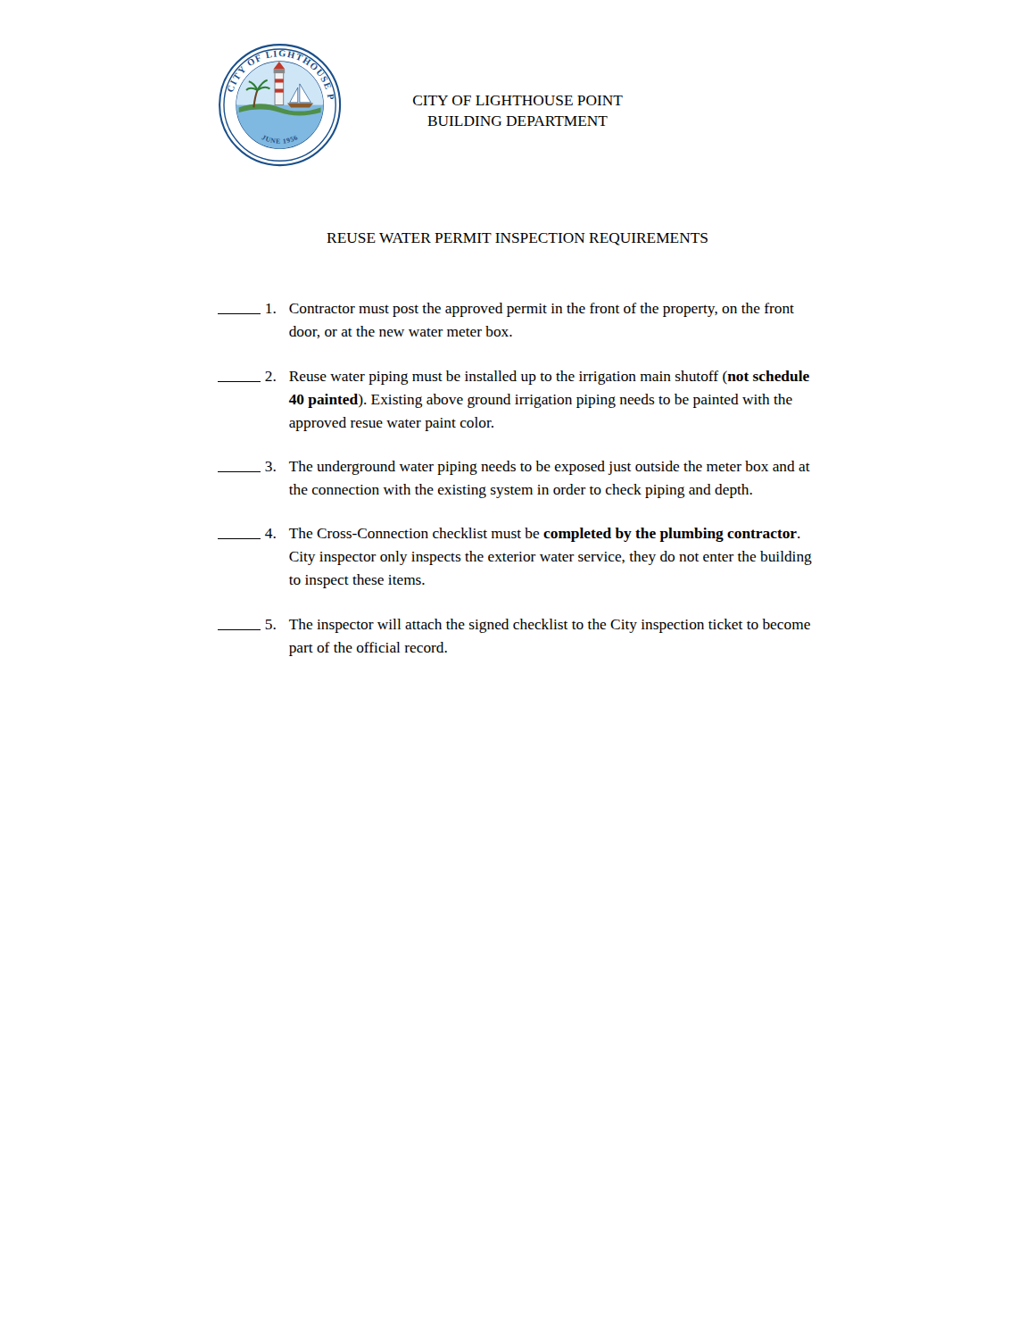CITY OF LIGHTHOUSE POINT FLORIDA JUNE 1956
CITY OF LIGHTHOUSE POINT
BUILDING DEPARTMENT
REUSE WATER PERMIT INSPECTION REQUIREMENTS
1. Contractor must post the approved permit in the front of the property, on the front door, or at the new water meter box.
2. Reuse water piping must be installed up to the irrigation main shutoff (not schedule 40 painted). Existing above ground irrigation piping needs to be painted with the approved resue water paint color.
3. The underground water piping needs to be exposed just outside the meter box and at the connection with the existing system in order to check piping and depth.
4. The Cross-Connection checklist must be completed by the plumbing contractor. City inspector only inspects the exterior water service, they do not enter the building to inspect these items.
5. The inspector will attach the signed checklist to the City inspection ticket to become part of the official record.